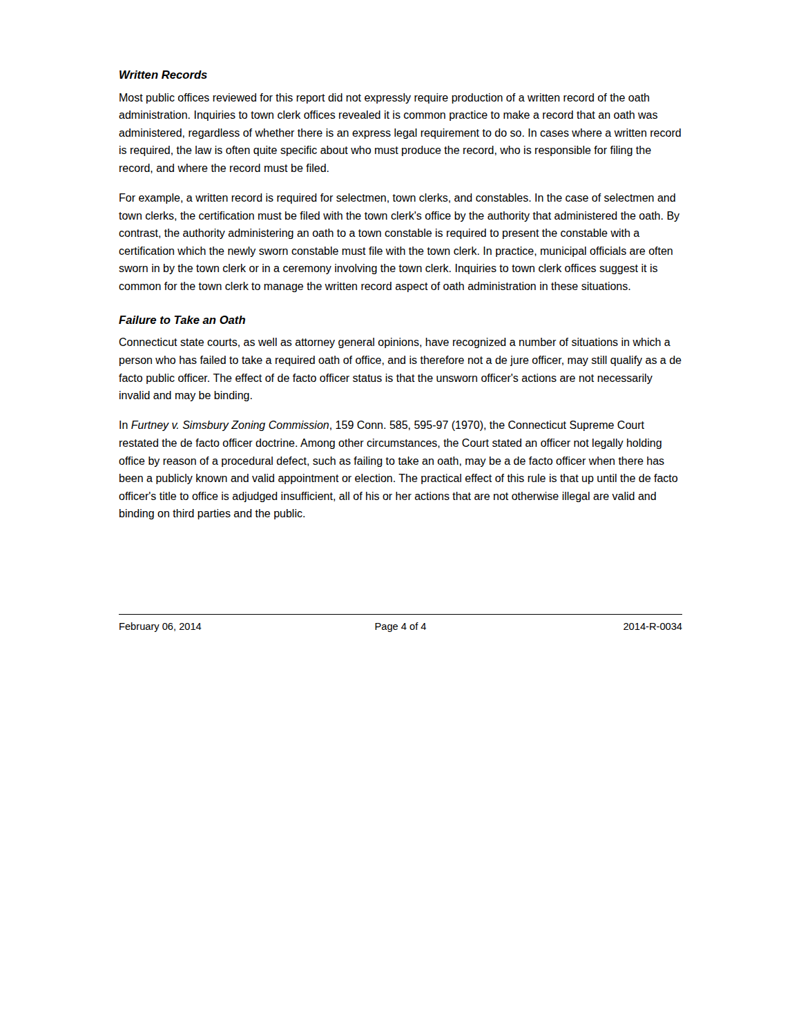Written Records
Most public offices reviewed for this report did not expressly require production of a written record of the oath administration. Inquiries to town clerk offices revealed it is common practice to make a record that an oath was administered, regardless of whether there is an express legal requirement to do so. In cases where a written record is required, the law is often quite specific about who must produce the record, who is responsible for filing the record, and where the record must be filed.
For example, a written record is required for selectmen, town clerks, and constables. In the case of selectmen and town clerks, the certification must be filed with the town clerk's office by the authority that administered the oath. By contrast, the authority administering an oath to a town constable is required to present the constable with a certification which the newly sworn constable must file with the town clerk. In practice, municipal officials are often sworn in by the town clerk or in a ceremony involving the town clerk. Inquiries to town clerk offices suggest it is common for the town clerk to manage the written record aspect of oath administration in these situations.
Failure to Take an Oath
Connecticut state courts, as well as attorney general opinions, have recognized a number of situations in which a person who has failed to take a required oath of office, and is therefore not a de jure officer, may still qualify as a de facto public officer. The effect of de facto officer status is that the unsworn officer's actions are not necessarily invalid and may be binding.
In Furtney v. Simsbury Zoning Commission, 159 Conn. 585, 595-97 (1970), the Connecticut Supreme Court restated the de facto officer doctrine. Among other circumstances, the Court stated an officer not legally holding office by reason of a procedural defect, such as failing to take an oath, may be a de facto officer when there has been a publicly known and valid appointment or election. The practical effect of this rule is that up until the de facto officer's title to office is adjudged insufficient, all of his or her actions that are not otherwise illegal are valid and binding on third parties and the public.
February 06, 2014 Page 4 of 4 2014-R-0034